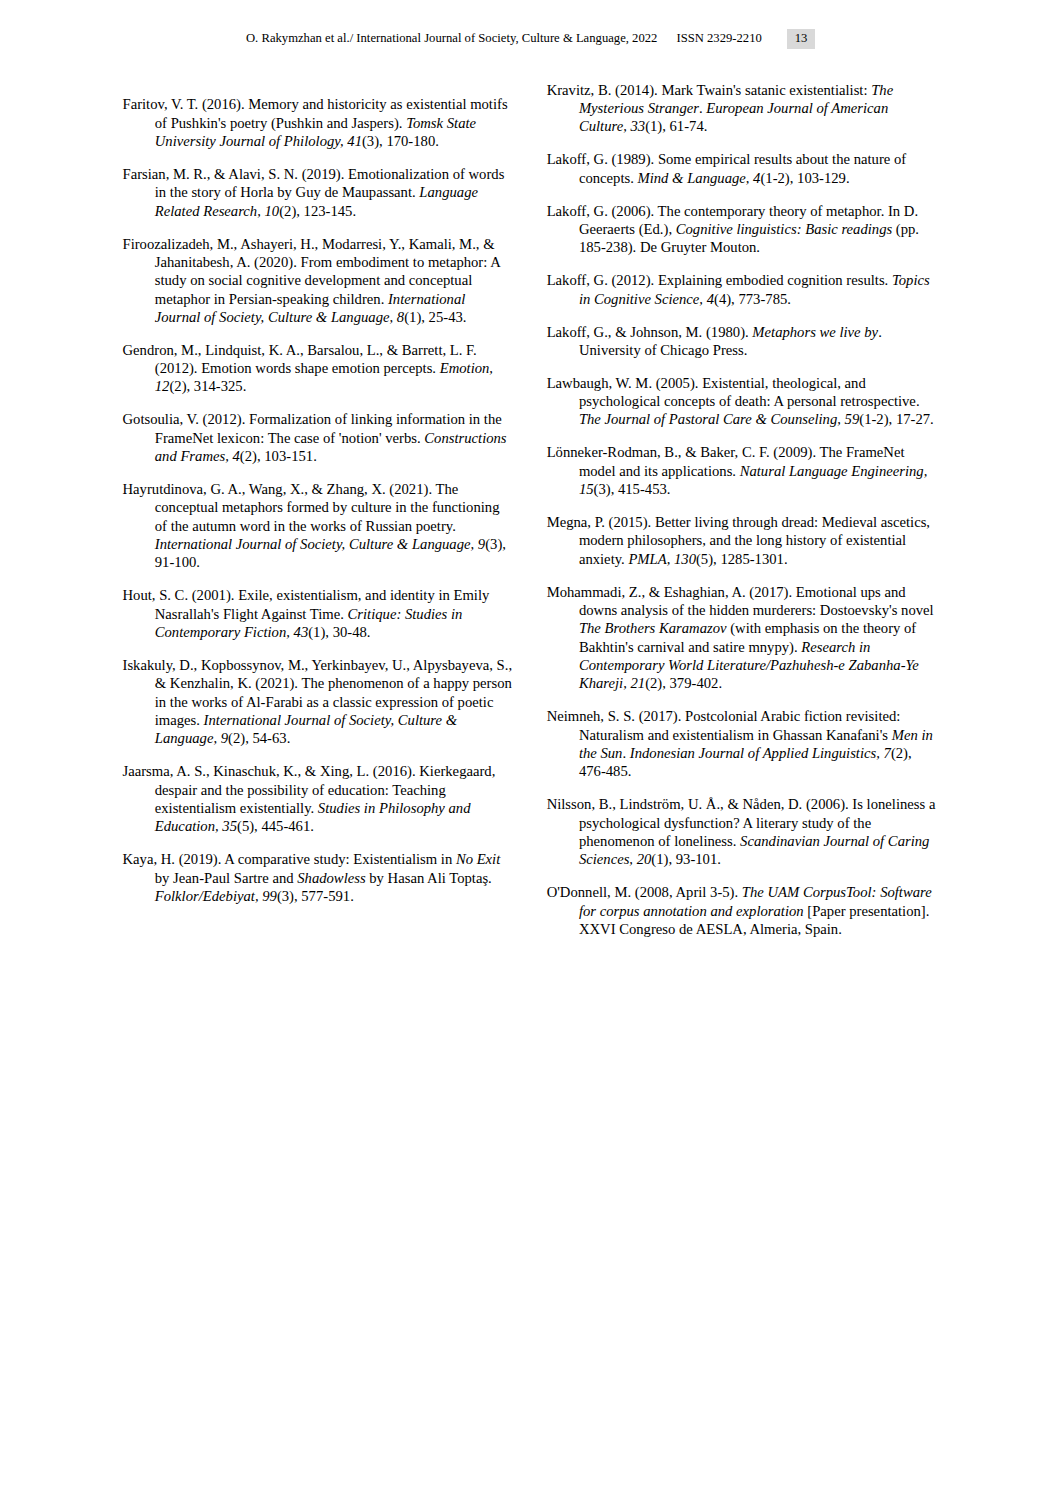O. Rakymzhan et al./ International Journal of Society, Culture & Language, 2022 ISSN 2329-2210 13
Faritov, V. T. (2016). Memory and historicity as existential motifs of Pushkin's poetry (Pushkin and Jaspers). Tomsk State University Journal of Philology, 41(3), 170-180.
Farsian, M. R., & Alavi, S. N. (2019). Emotionalization of words in the story of Horla by Guy de Maupassant. Language Related Research, 10(2), 123-145.
Firoozalizadeh, M., Ashayeri, H., Modarresi, Y., Kamali, M., & Jahanitabesh, A. (2020). From embodiment to metaphor: A study on social cognitive development and conceptual metaphor in Persian-speaking children. International Journal of Society, Culture & Language, 8(1), 25-43.
Gendron, M., Lindquist, K. A., Barsalou, L., & Barrett, L. F. (2012). Emotion words shape emotion percepts. Emotion, 12(2), 314-325.
Gotsoulia, V. (2012). Formalization of linking information in the FrameNet lexicon: The case of 'notion' verbs. Constructions and Frames, 4(2), 103-151.
Hayrutdinova, G. A., Wang, X., & Zhang, X. (2021). The conceptual metaphors formed by culture in the functioning of the autumn word in the works of Russian poetry. International Journal of Society, Culture & Language, 9(3), 91-100.
Hout, S. C. (2001). Exile, existentialism, and identity in Emily Nasrallah's Flight Against Time. Critique: Studies in Contemporary Fiction, 43(1), 30-48.
Iskakuly, D., Kopbossynov, M., Yerkinbayev, U., Alpysbayeva, S., & Kenzhalin, K. (2021). The phenomenon of a happy person in the works of Al-Farabi as a classic expression of poetic images. International Journal of Society, Culture & Language, 9(2), 54-63.
Jaarsma, A. S., Kinaschuk, K., & Xing, L. (2016). Kierkegaard, despair and the possibility of education: Teaching existentialism existentially. Studies in Philosophy and Education, 35(5), 445-461.
Kaya, H. (2019). A comparative study: Existentialism in No Exit by Jean-Paul Sartre and Shadowless by Hasan Ali Toptaş. Folklor/Edebiyat, 99(3), 577-591.
Kravitz, B. (2014). Mark Twain's satanic existentialist: The Mysterious Stranger. European Journal of American Culture, 33(1), 61-74.
Lakoff, G. (1989). Some empirical results about the nature of concepts. Mind & Language, 4(1-2), 103-129.
Lakoff, G. (2006). The contemporary theory of metaphor. In D. Geeraerts (Ed.), Cognitive linguistics: Basic readings (pp. 185-238). De Gruyter Mouton.
Lakoff, G. (2012). Explaining embodied cognition results. Topics in Cognitive Science, 4(4), 773-785.
Lakoff, G., & Johnson, M. (1980). Metaphors we live by. University of Chicago Press.
Lawbaugh, W. M. (2005). Existential, theological, and psychological concepts of death: A personal retrospective. The Journal of Pastoral Care & Counseling, 59(1-2), 17-27.
Lönneker-Rodman, B., & Baker, C. F. (2009). The FrameNet model and its applications. Natural Language Engineering, 15(3), 415-453.
Megna, P. (2015). Better living through dread: Medieval ascetics, modern philosophers, and the long history of existential anxiety. PMLA, 130(5), 1285-1301.
Mohammadi, Z., & Eshaghian, A. (2017). Emotional ups and downs analysis of the hidden murderers: Dostoevsky's novel The Brothers Karamazov (with emphasis on the theory of Bakhtin's carnival and satire mnypy). Research in Contemporary World Literature/Pazhuhesh-e Zabanha-Ye Khareji, 21(2), 379-402.
Neimneh, S. S. (2017). Postcolonial Arabic fiction revisited: Naturalism and existentialism in Ghassan Kanafani's Men in the Sun. Indonesian Journal of Applied Linguistics, 7(2), 476-485.
Nilsson, B., Lindström, U. Å., & Nåden, D. (2006). Is loneliness a psychological dysfunction? A literary study of the phenomenon of loneliness. Scandinavian Journal of Caring Sciences, 20(1), 93-101.
O'Donnell, M. (2008, April 3-5). The UAM CorpusTool: Software for corpus annotation and exploration [Paper presentation]. XXVI Congreso de AESLA, Almeria, Spain.